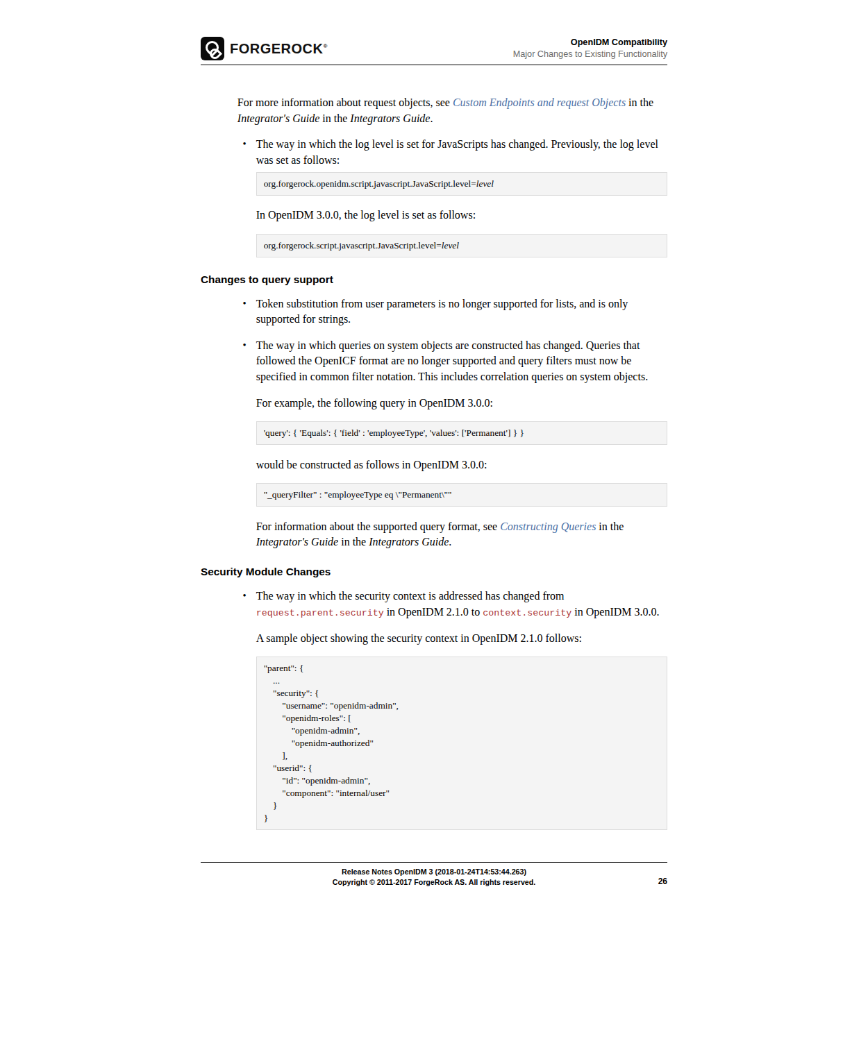FORGEROCK®
OpenIDM Compatibility
Major Changes to Existing Functionality
For more information about request objects, see Custom Endpoints and request Objects in the Integrator's Guide in the Integrators Guide.
The way in which the log level is set for JavaScripts has changed. Previously, the log level was set as follows:
org.forgerock.openidm.script.javascript.JavaScript.level=level
In OpenIDM 3.0.0, the log level is set as follows:
org.forgerock.script.javascript.JavaScript.level=level
Changes to query support
Token substitution from user parameters is no longer supported for lists, and is only supported for strings.
The way in which queries on system objects are constructed has changed. Queries that followed the OpenICF format are no longer supported and query filters must now be specified in common filter notation. This includes correlation queries on system objects.
For example, the following query in OpenIDM 3.0.0:
'query': { 'Equals': { 'field' : 'employeeType', 'values': ['Permanent'] } }
would be constructed as follows in OpenIDM 3.0.0:
"_queryFilter" : "employeeType eq \"Permanent\""
For information about the supported query format, see Constructing Queries in the Integrator's Guide in the Integrators Guide.
Security Module Changes
The way in which the security context is addressed has changed from request.parent.security in OpenIDM 2.1.0 to context.security in OpenIDM 3.0.0.
A sample object showing the security context in OpenIDM 2.1.0 follows:
"parent": { ... "security": { "username": "openidm-admin", "openidm-roles": [ "openidm-admin", "openidm-authorized" ], "userid": { "id": "openidm-admin", "component": "internal/user" } }
Release Notes OpenIDM 3 (2018-01-24T14:53:44.263)
Copyright © 2011-2017 ForgeRock AS. All rights reserved.
26